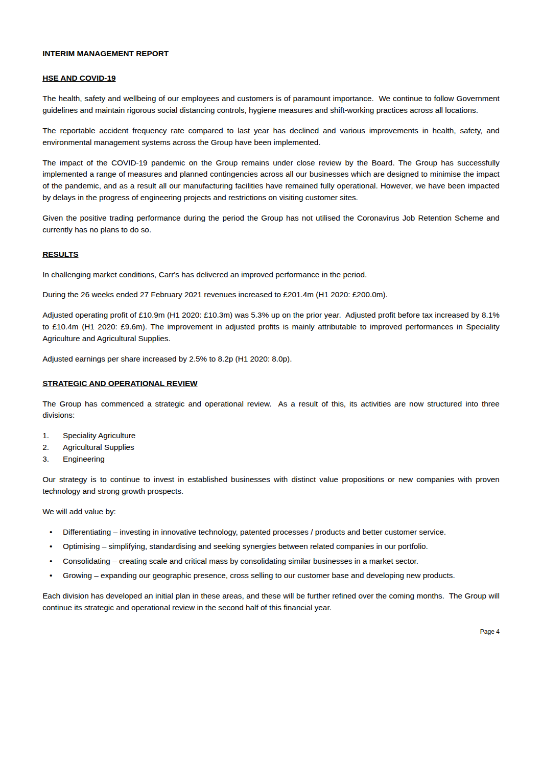INTERIM MANAGEMENT REPORT
HSE AND COVID-19
The health, safety and wellbeing of our employees and customers is of paramount importance. We continue to follow Government guidelines and maintain rigorous social distancing controls, hygiene measures and shift-working practices across all locations.
The reportable accident frequency rate compared to last year has declined and various improvements in health, safety, and environmental management systems across the Group have been implemented.
The impact of the COVID-19 pandemic on the Group remains under close review by the Board. The Group has successfully implemented a range of measures and planned contingencies across all our businesses which are designed to minimise the impact of the pandemic, and as a result all our manufacturing facilities have remained fully operational. However, we have been impacted by delays in the progress of engineering projects and restrictions on visiting customer sites.
Given the positive trading performance during the period the Group has not utilised the Coronavirus Job Retention Scheme and currently has no plans to do so.
RESULTS
In challenging market conditions, Carr's has delivered an improved performance in the period.
During the 26 weeks ended 27 February 2021 revenues increased to £201.4m (H1 2020: £200.0m).
Adjusted operating profit of £10.9m (H1 2020: £10.3m) was 5.3% up on the prior year. Adjusted profit before tax increased by 8.1% to £10.4m (H1 2020: £9.6m). The improvement in adjusted profits is mainly attributable to improved performances in Speciality Agriculture and Agricultural Supplies.
Adjusted earnings per share increased by 2.5% to 8.2p (H1 2020: 8.0p).
STRATEGIC AND OPERATIONAL REVIEW
The Group has commenced a strategic and operational review. As a result of this, its activities are now structured into three divisions:
Speciality Agriculture
Agricultural Supplies
Engineering
Our strategy is to continue to invest in established businesses with distinct value propositions or new companies with proven technology and strong growth prospects.
We will add value by:
Differentiating – investing in innovative technology, patented processes / products and better customer service.
Optimising – simplifying, standardising and seeking synergies between related companies in our portfolio.
Consolidating – creating scale and critical mass by consolidating similar businesses in a market sector.
Growing – expanding our geographic presence, cross selling to our customer base and developing new products.
Each division has developed an initial plan in these areas, and these will be further refined over the coming months. The Group will continue its strategic and operational review in the second half of this financial year.
Page 4